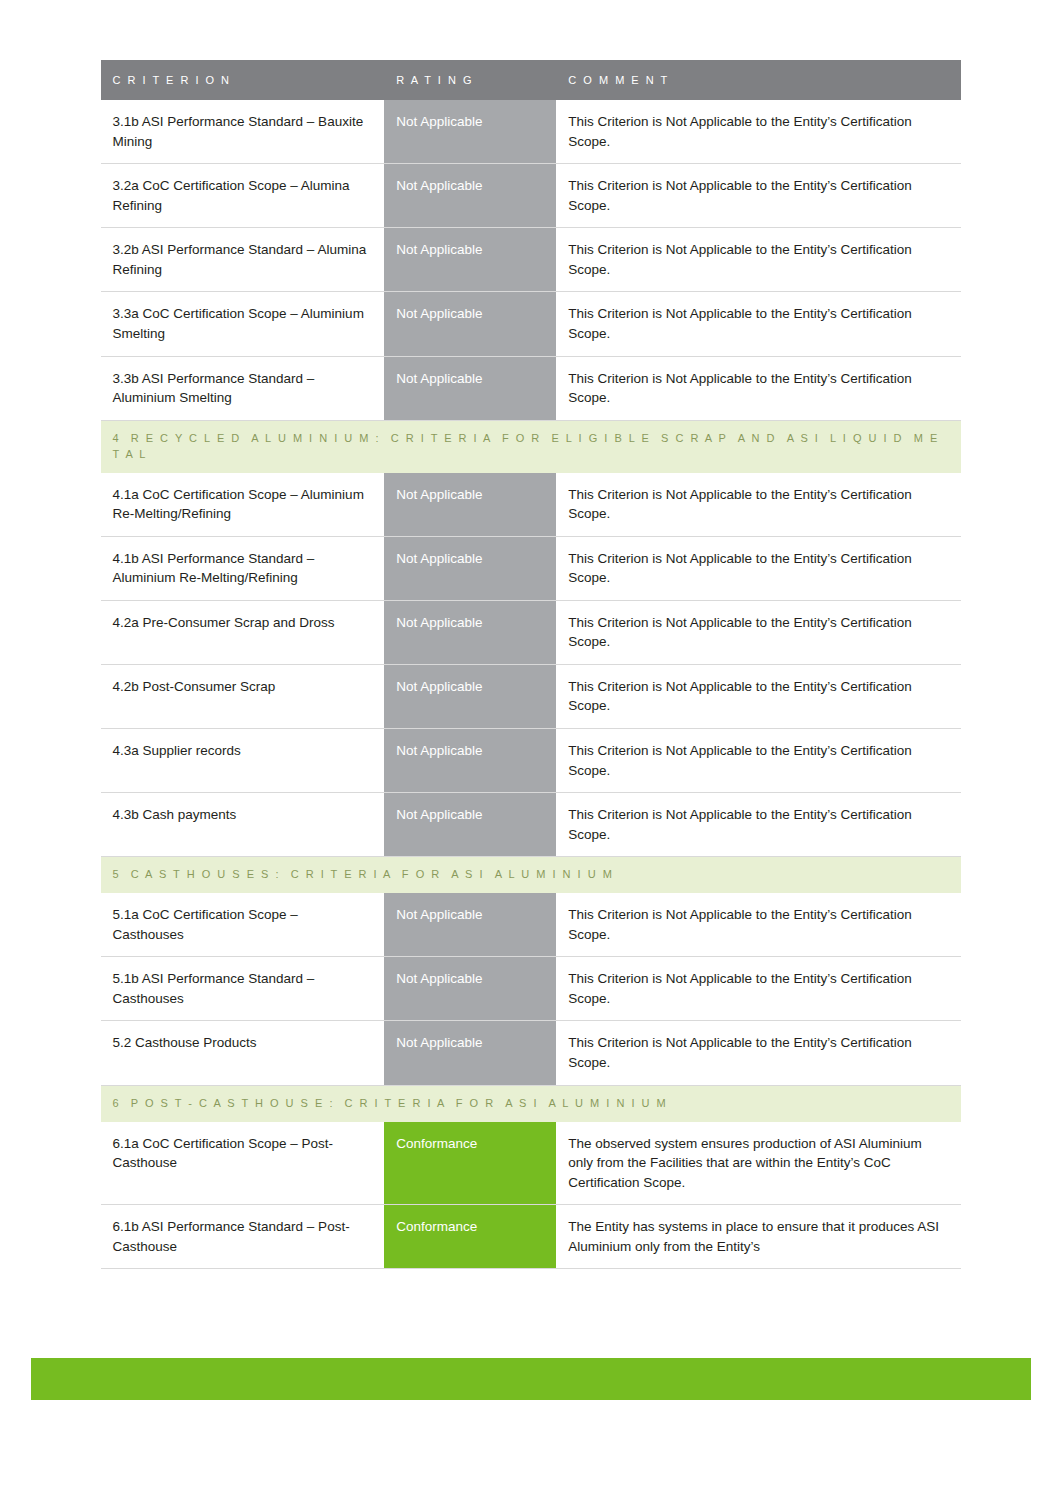| C R I T E R I O N | R A T I N G | C O M M E N T |
| --- | --- | --- |
| 3.1b ASI Performance Standard – Bauxite Mining | Not Applicable | This Criterion is Not Applicable to the Entity’s Certification Scope. |
| 3.2a CoC Certification Scope – Alumina Refining | Not Applicable | This Criterion is Not Applicable to the Entity’s Certification Scope. |
| 3.2b ASI Performance Standard – Alumina Refining | Not Applicable | This Criterion is Not Applicable to the Entity’s Certification Scope. |
| 3.3a CoC Certification Scope – Aluminium Smelting | Not Applicable | This Criterion is Not Applicable to the Entity’s Certification Scope. |
| 3.3b ASI Performance Standard – Aluminium Smelting | Not Applicable | This Criterion is Not Applicable to the Entity’s Certification Scope. |
| 4 R E C Y C L E D A L U M I N I U M : C R I T E R I A F O R E L I G I B L E S C R A P A N D A S I L I Q U I D M E T A L |
| 4.1a CoC Certification Scope – Aluminium Re-Melting/Refining | Not Applicable | This Criterion is Not Applicable to the Entity’s Certification Scope. |
| 4.1b ASI Performance Standard – Aluminium Re-Melting/Refining | Not Applicable | This Criterion is Not Applicable to the Entity’s Certification Scope. |
| 4.2a Pre-Consumer Scrap and Dross | Not Applicable | This Criterion is Not Applicable to the Entity’s Certification Scope. |
| 4.2b Post-Consumer Scrap | Not Applicable | This Criterion is Not Applicable to the Entity’s Certification Scope. |
| 4.3a Supplier records | Not Applicable | This Criterion is Not Applicable to the Entity’s Certification Scope. |
| 4.3b Cash payments | Not Applicable | This Criterion is Not Applicable to the Entity’s Certification Scope. |
| 5 C A S T H O U S E S : C R I T E R I A F O R A S I A L U M I N I U M |
| 5.1a CoC Certification Scope – Casthouses | Not Applicable | This Criterion is Not Applicable to the Entity’s Certification Scope. |
| 5.1b ASI Performance Standard – Casthouses | Not Applicable | This Criterion is Not Applicable to the Entity’s Certification Scope. |
| 5.2 Casthouse Products | Not Applicable | This Criterion is Not Applicable to the Entity’s Certification Scope. |
| 6 P O S T - C A S T H O U S E : C R I T E R I A F O R A S I A L U M I N I U M |
| 6.1a CoC Certification Scope – Post-Casthouse | Conformance | The observed system ensures production of ASI Aluminium only from the Facilities that are within the Entity’s CoC Certification Scope. |
| 6.1b ASI Performance Standard – Post-Casthouse | Conformance | The Entity has systems in place to ensure that it produces ASI Aluminium only from the Entity’s |